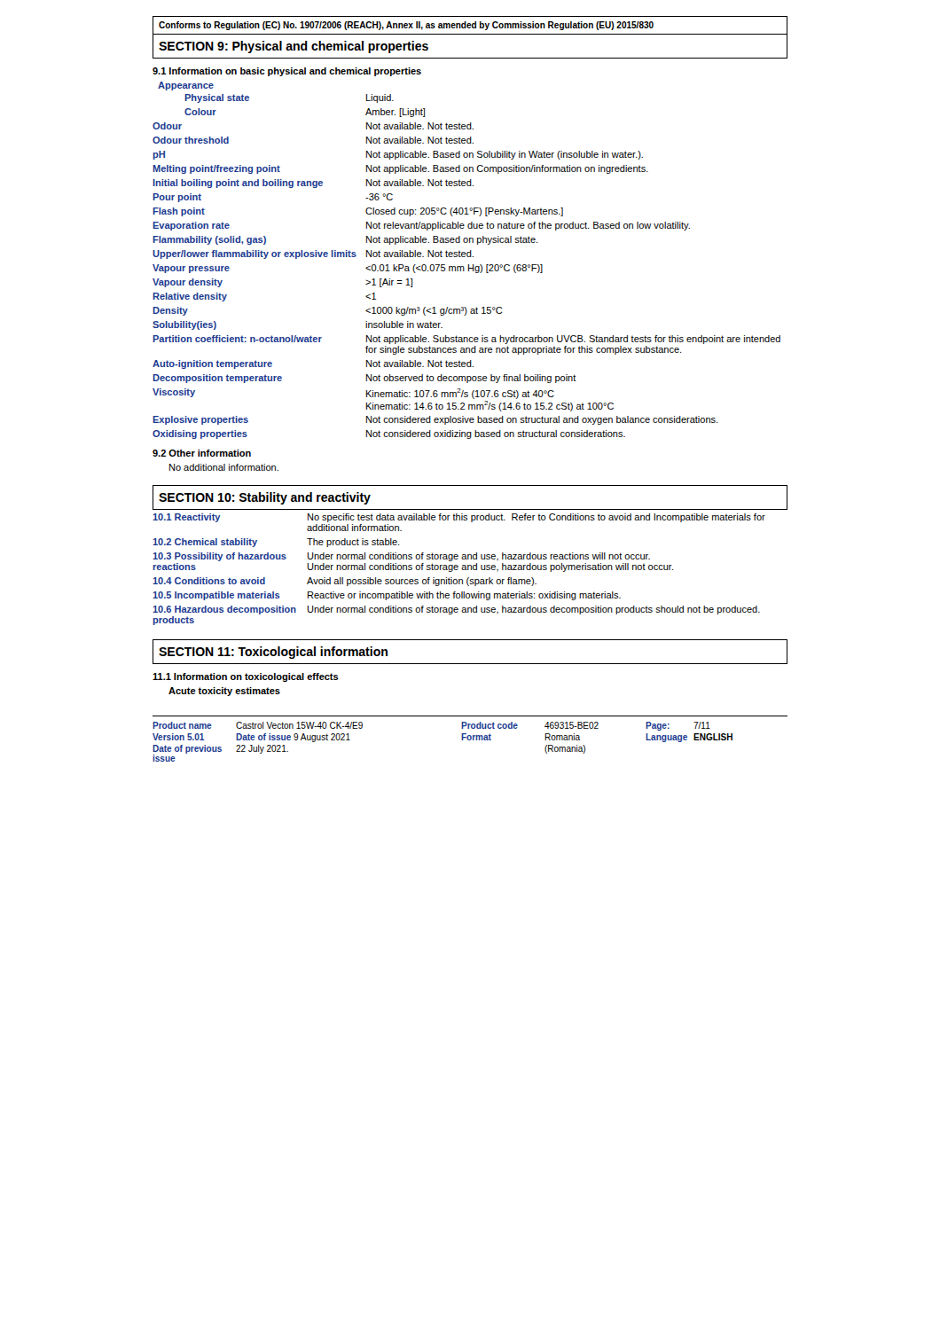Conforms to Regulation (EC) No. 1907/2006 (REACH), Annex II, as amended by Commission Regulation (EU) 2015/830
SECTION 9: Physical and chemical properties
9.1 Information on basic physical and chemical properties
Appearance
| Physical state | Liquid. |
| Colour | Amber. [Light] |
| Odour | Not available. Not tested. |
| Odour threshold | Not available. Not tested. |
| pH | Not applicable. Based on Solubility in Water (insoluble in water.). |
| Melting point/freezing point | Not applicable. Based on Composition/information on ingredients. |
| Initial boiling point and boiling range | Not available. Not tested. |
| Pour point | -36 °C |
| Flash point | Closed cup: 205°C (401°F) [Pensky-Martens.] |
| Evaporation rate | Not relevant/applicable due to nature of the product. Based on low volatility. |
| Flammability (solid, gas) | Not applicable. Based on physical state. |
| Upper/lower flammability or explosive limits | Not available. Not tested. |
| Vapour pressure | <0.01 kPa (<0.075 mm Hg) [20°C (68°F)] |
| Vapour density | >1 [Air = 1] |
| Relative density | <1 |
| Density | <1000 kg/m³ (<1 g/cm³) at 15°C |
| Solubility(ies) | insoluble in water. |
| Partition coefficient: n-octanol/water | Not applicable. Substance is a hydrocarbon UVCB. Standard tests for this endpoint are intended for single substances and are not appropriate for this complex substance. |
| Auto-ignition temperature | Not available. Not tested. |
| Decomposition temperature | Not observed to decompose by final boiling point |
| Viscosity | Kinematic: 107.6 mm 2 /s (107.6 cSt) at 40°C Kinematic: 14.6 to 15.2 mm 2 /s (14.6 to 15.2 cSt) at 100°C |
| Explosive properties | Not considered explosive based on structural and oxygen balance considerations. |
| Oxidising properties | Not considered oxidizing based on structural considerations. |
9.2 Other information
No additional information.
SECTION 10: Stability and reactivity
| 10.1 Reactivity | No specific test data available for this product. Refer to Conditions to avoid and Incompatible materials for additional information. |
| 10.2 Chemical stability | The product is stable. |
| 10.3 Possibility of hazardous reactions | Under normal conditions of storage and use, hazardous reactions will not occur. Under normal conditions of storage and use, hazardous polymerisation will not occur. |
| 10.4 Conditions to avoid | Avoid all possible sources of ignition (spark or flame). |
| 10.5 Incompatible materials | Reactive or incompatible with the following materials: oxidising materials. |
| 10.6 Hazardous decomposition products | Under normal conditions of storage and use, hazardous decomposition products should not be produced. |
SECTION 11: Toxicological information
11.1 Information on toxicological effects
Acute toxicity estimates
| Product name | Castrol Vecton 15W-40 CK-4/E9 | Product code | 469315-BE02 | Page: | 7/11 |
| Version 5.01 | Date of issue 9 August 2021 | Format | Romania | Language | ENGLISH |
| Date of previous issue | 22 July 2021. | | (Romania) | | |